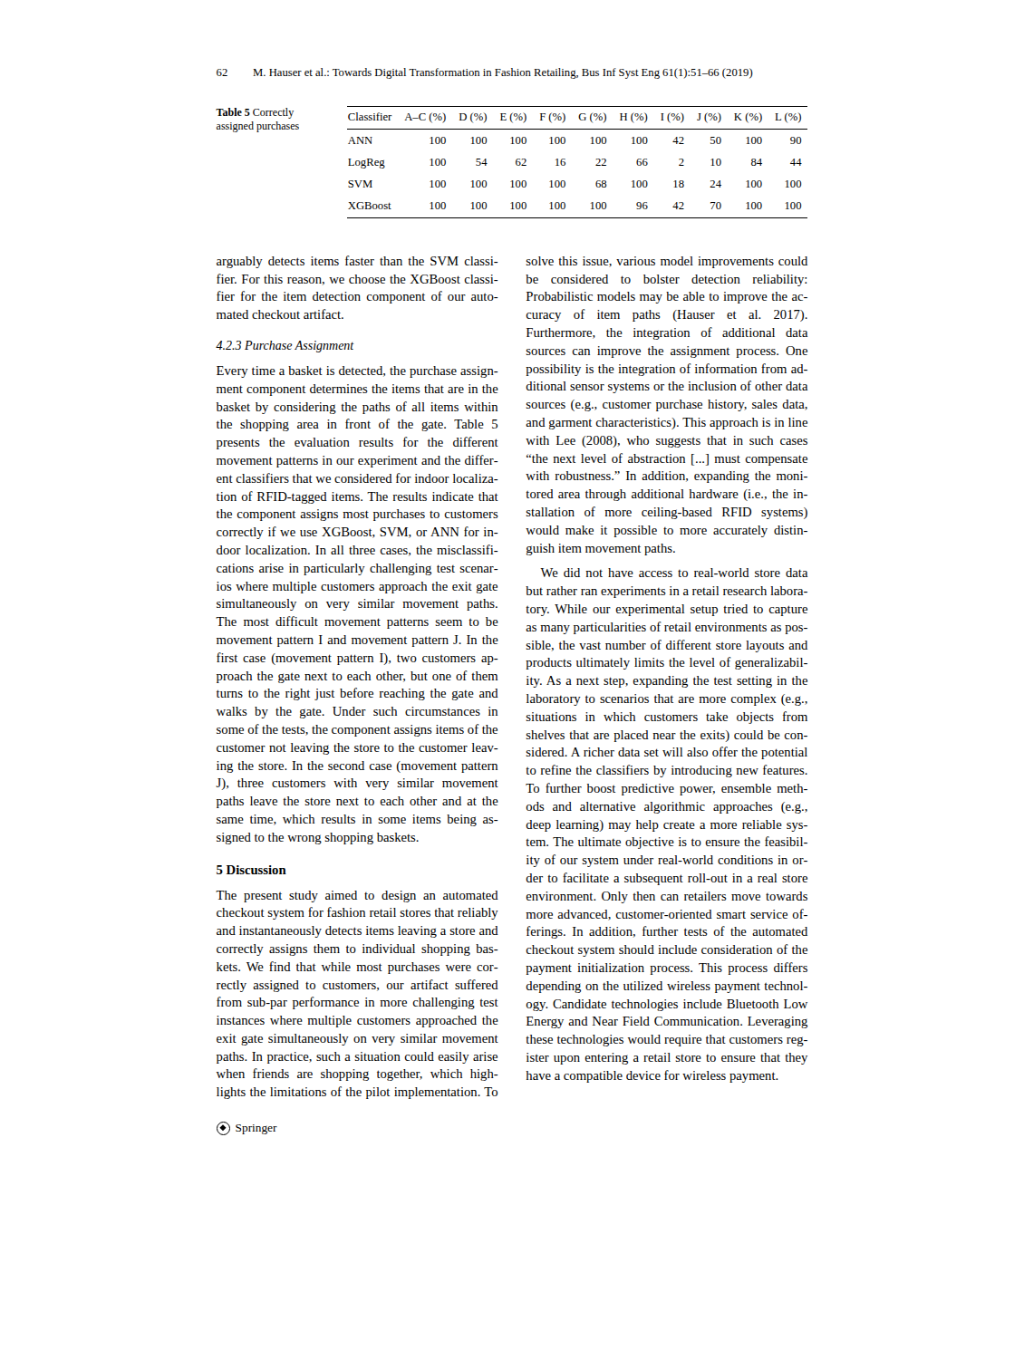62 M. Hauser et al.: Towards Digital Transformation in Fashion Retailing, Bus Inf Syst Eng 61(1):51–66 (2019)
Table 5 Correctly assigned purchases
| Classifier | A–C (%) | D (%) | E (%) | F (%) | G (%) | H (%) | I (%) | J (%) | K (%) | L (%) |
| --- | --- | --- | --- | --- | --- | --- | --- | --- | --- | --- |
| ANN | 100 | 100 | 100 | 100 | 100 | 100 | 42 | 50 | 100 | 90 |
| LogReg | 100 | 54 | 62 | 16 | 22 | 66 | 2 | 10 | 84 | 44 |
| SVM | 100 | 100 | 100 | 100 | 68 | 100 | 18 | 24 | 100 | 100 |
| XGBoost | 100 | 100 | 100 | 100 | 100 | 96 | 42 | 70 | 100 | 100 |
arguably detects items faster than the SVM classifier. For this reason, we choose the XGBoost classifier for the item detection component of our automated checkout artifact.
4.2.3 Purchase Assignment
Every time a basket is detected, the purchase assignment component determines the items that are in the basket by considering the paths of all items within the shopping area in front of the gate. Table 5 presents the evaluation results for the different movement patterns in our experiment and the different classifiers that we considered for indoor localization of RFID-tagged items. The results indicate that the component assigns most purchases to customers correctly if we use XGBoost, SVM, or ANN for indoor localization. In all three cases, the misclassifications arise in particularly challenging test scenarios where multiple customers approach the exit gate simultaneously on very similar movement paths. The most difficult movement patterns seem to be movement pattern I and movement pattern J. In the first case (movement pattern I), two customers approach the gate next to each other, but one of them turns to the right just before reaching the gate and walks by the gate. Under such circumstances in some of the tests, the component assigns items of the customer not leaving the store to the customer leaving the store. In the second case (movement pattern J), three customers with very similar movement paths leave the store next to each other and at the same time, which results in some items being assigned to the wrong shopping baskets.
5 Discussion
The present study aimed to design an automated checkout system for fashion retail stores that reliably and instantaneously detects items leaving a store and correctly assigns them to individual shopping baskets. We find that while most purchases were correctly assigned to customers, our artifact suffered from sub-par performance in more challenging test instances where multiple customers approached the exit gate simultaneously on very similar movement paths. In practice, such a situation could easily arise when friends are shopping together, which highlights the limitations of the pilot implementation. To solve this issue, various model improvements could be considered to bolster detection reliability: Probabilistic models may be able to improve the accuracy of item paths (Hauser et al. 2017). Furthermore, the integration of additional data sources can improve the assignment process. One possibility is the integration of information from additional sensor systems or the inclusion of other data sources (e.g., customer purchase history, sales data, and garment characteristics). This approach is in line with Lee (2008), who suggests that in such cases “the next level of abstraction [...] must compensate with robustness.” In addition, expanding the monitored area through additional hardware (i.e., the installation of more ceiling-based RFID systems) would make it possible to more accurately distinguish item movement paths.
We did not have access to real-world store data but rather ran experiments in a retail research laboratory. While our experimental setup tried to capture as many particularities of retail environments as possible, the vast number of different store layouts and products ultimately limits the level of generalizability. As a next step, expanding the test setting in the laboratory to scenarios that are more complex (e.g., situations in which customers take objects from shelves that are placed near the exits) could be considered. A richer data set will also offer the potential to refine the classifiers by introducing new features. To further boost predictive power, ensemble methods and alternative algorithmic approaches (e.g., deep learning) may help create a more reliable system. The ultimate objective is to ensure the feasibility of our system under real-world conditions in order to facilitate a subsequent roll-out in a real store environment. Only then can retailers move towards more advanced, customer-oriented smart service offerings. In addition, further tests of the automated checkout system should include consideration of the payment initialization process. This process differs depending on the utilized wireless payment technology. Candidate technologies include Bluetooth Low Energy and Near Field Communication. Leveraging these technologies would require that customers register upon entering a retail store to ensure that they have a compatible device for wireless payment.
Springer